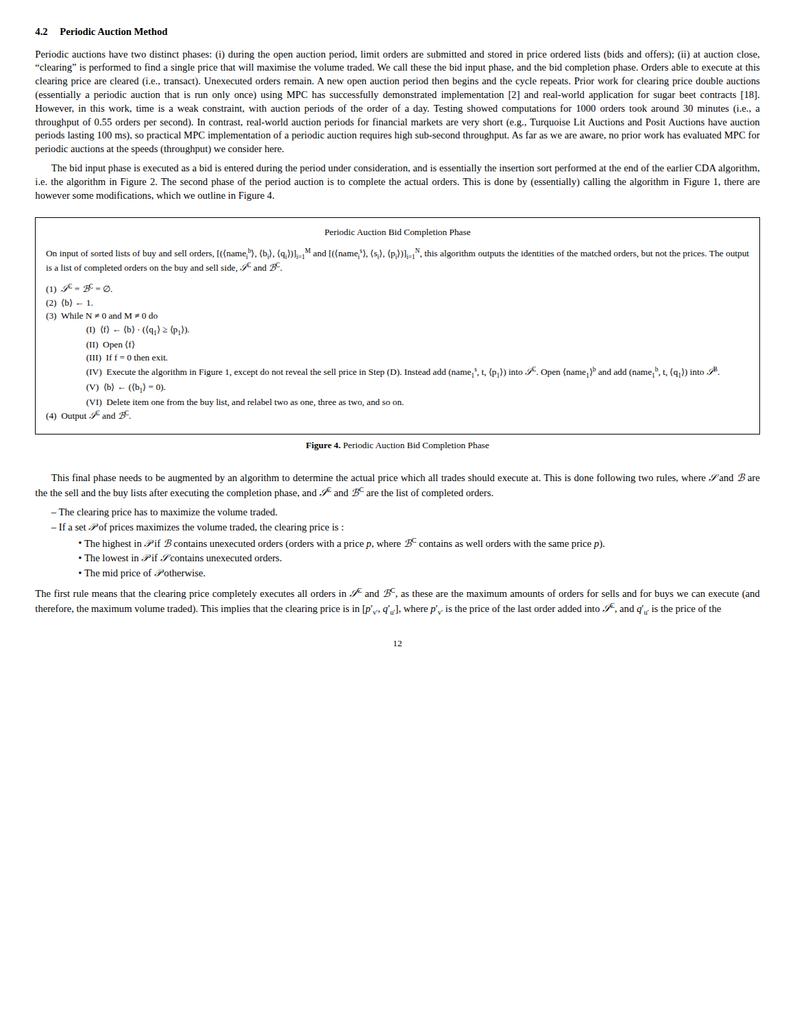4.2 Periodic Auction Method
Periodic auctions have two distinct phases: (i) during the open auction period, limit orders are submitted and stored in price ordered lists (bids and offers); (ii) at auction close, “clearing” is performed to find a single price that will maximise the volume traded. We call these the bid input phase, and the bid completion phase. Orders able to execute at this clearing price are cleared (i.e., transact). Unexecuted orders remain. A new open auction period then begins and the cycle repeats. Prior work for clearing price double auctions (essentially a periodic auction that is run only once) using MPC has successfully demonstrated implementation [2] and real-world application for sugar beet contracts [18]. However, in this work, time is a weak constraint, with auction periods of the order of a day. Testing showed computations for 1000 orders took around 30 minutes (i.e., a throughput of 0.55 orders per second). In contrast, real-world auction periods for financial markets are very short (e.g., Turquoise Lit Auctions and Posit Auctions have auction periods lasting 100 ms), so practical MPC implementation of a periodic auction requires high sub-second throughput. As far as we are aware, no prior work has evaluated MPC for periodic auctions at the speeds (throughput) we consider here.
The bid input phase is executed as a bid is entered during the period under consideration, and is essentially the insertion sort performed at the end of the earlier CDA algorithm, i.e. the algorithm in Figure 2. The second phase of the period auction is to complete the actual orders. This is done by (essentially) calling the algorithm in Figure 1, there are however some modifications, which we outline in Figure 4.
Periodic Auction Bid Completion Phase
On input of sorted lists of buy and sell orders, [(⟨nameib⟩, ⟨bi⟩, ⟨qi⟩)]i=1M and [(⟨nameis⟩, ⟨si⟩, ⟨pi⟩)]i=1N, this algorithm outputs the identities of the matched orders, but not the prices. The output is a list of completed orders on the buy and sell side, 𝒮C and ℬC.
(1) 𝒮C = ℬC = ∅.
(2) ⟨b⟩ ← 1.
(3) While N ≠ 0 and M ≠ 0 do
(I) ⟨f⟩ ← ⟨b⟩ · (⟨q1⟩ ≥ ⟨p1⟩).
(II) Open ⟨f⟩
(III) If f = 0 then exit.
(IV) Execute the algorithm in Figure 1, except do not reveal the sell price in Step (D). Instead add (name1s, t, ⟨p1⟩) into 𝒮C. Open ⟨name1⟩b and add (name1b, t, ⟨q1⟩) into 𝒮B.
(V) ⟨b⟩ ← (⟨b1⟩ = 0).
(VI) Delete item one from the buy list, and relabel two as one, three as two, and so on.
(4) Output 𝒮C and ℬC.
Figure 4. Periodic Auction Bid Completion Phase
This final phase needs to be augmented by an algorithm to determine the actual price which all trades should execute at. This is done following two rules, where 𝒮 and ℬ are the the sell and the buy lists after executing the completion phase, and 𝒮C and ℬC are the list of completed orders.
The clearing price has to maximize the volume traded.
If a set 𝒫 of prices maximizes the volume traded, the clearing price is :
The highest in 𝒫 if ℬ contains unexecuted orders (orders with a price p, where ℬC contains as well orders with the same price p).
The lowest in 𝒫 if 𝒮 contains unexecuted orders.
The mid price of 𝒫 otherwise.
The first rule means that the clearing price completely executes all orders in 𝒮C and ℬC, as these are the maximum amounts of orders for sells and for buys we can execute (and therefore, the maximum volume traded). This implies that the clearing price is in [p′v′, q′u′], where p′v′ is the price of the last order added into 𝒮C, and q′u′ is the price of the
12